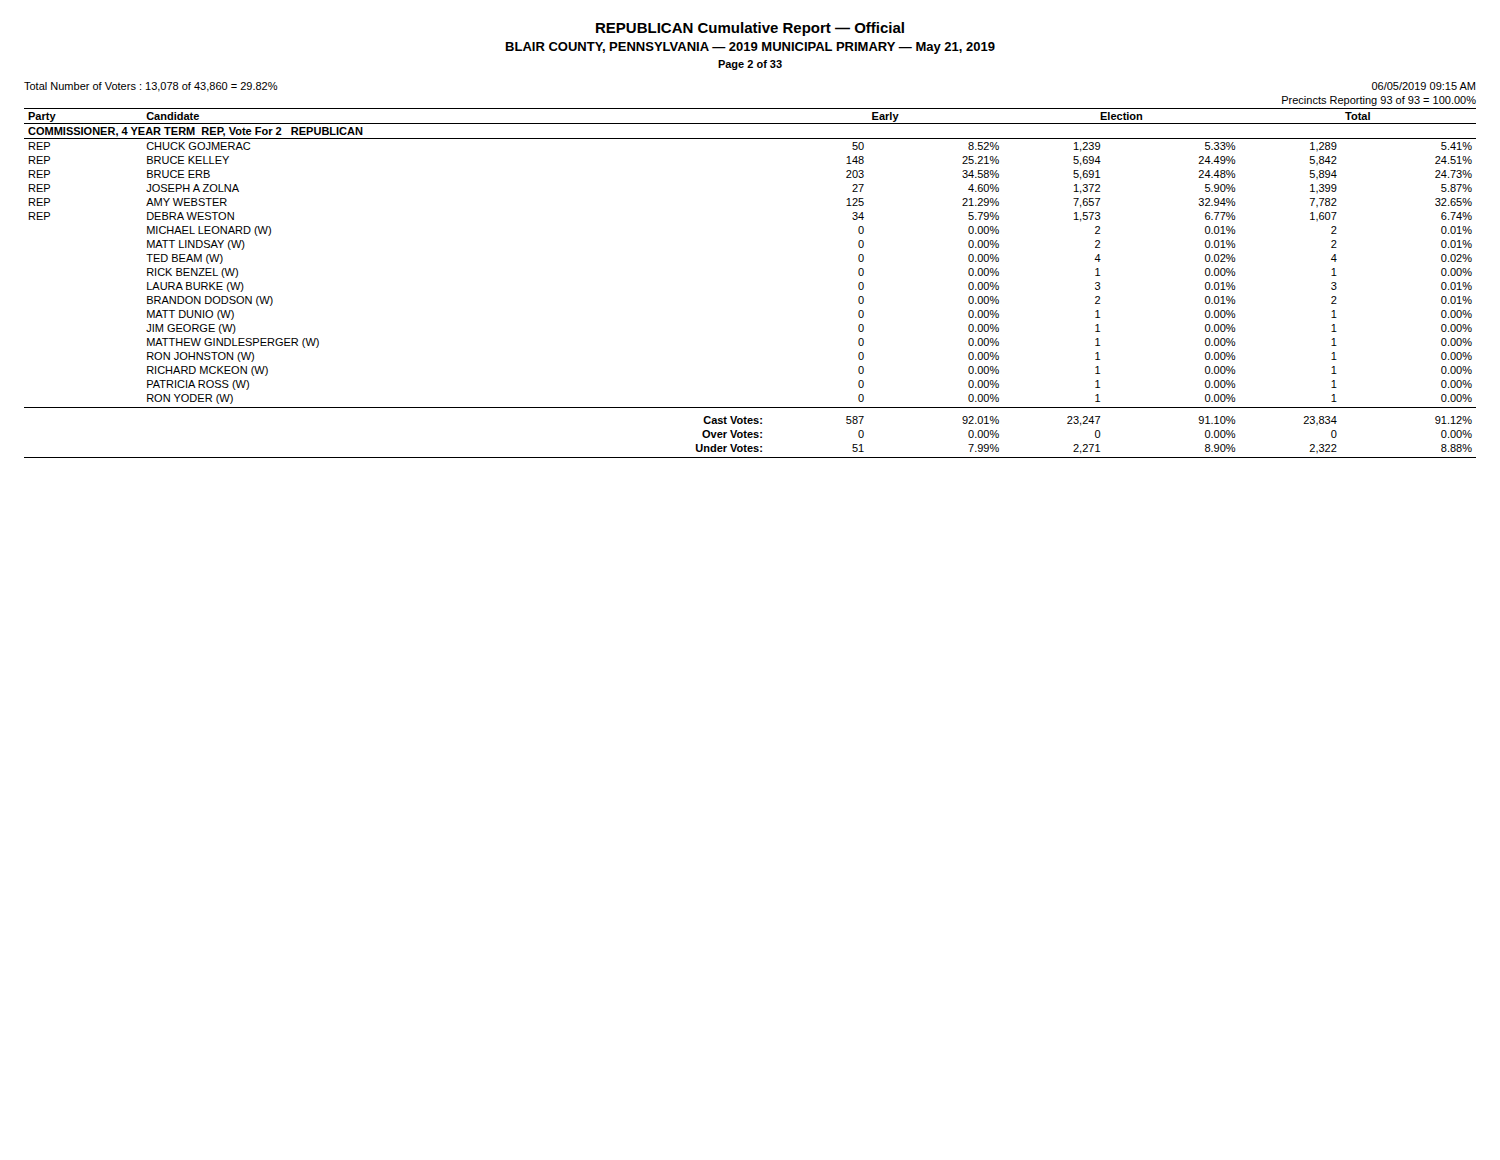REPUBLICAN Cumulative Report — Official
BLAIR COUNTY, PENNSYLVANIA — 2019 MUNICIPAL PRIMARY — May 21, 2019
Page 2 of 33
Total Number of Voters : 13,078 of 43,860 = 29.82%
06/05/2019 09:15 AM
Precincts Reporting 93 of 93 = 100.00%
| Party | Candidate | Early | Election | Total |
| --- | --- | --- | --- | --- |
| COMMISSIONER, 4 YEAR TERM REP, Vote For 2 REPUBLICAN |
| REP | CHUCK GOJMERAC | 50 | 8.52% | 1,239 | 5.33% | 1,289 | 5.41% |
| REP | BRUCE KELLEY | 148 | 25.21% | 5,694 | 24.49% | 5,842 | 24.51% |
| REP | BRUCE ERB | 203 | 34.58% | 5,691 | 24.48% | 5,894 | 24.73% |
| REP | JOSEPH A ZOLNA | 27 | 4.60% | 1,372 | 5.90% | 1,399 | 5.87% |
| REP | AMY WEBSTER | 125 | 21.29% | 7,657 | 32.94% | 7,782 | 32.65% |
| REP | DEBRA WESTON | 34 | 5.79% | 1,573 | 6.77% | 1,607 | 6.74% |
| | MICHAEL LEONARD (W) | 0 | 0.00% | 2 | 0.01% | 2 | 0.01% |
| | MATT LINDSAY (W) | 0 | 0.00% | 2 | 0.01% | 2 | 0.01% |
| | TED BEAM (W) | 0 | 0.00% | 4 | 0.02% | 4 | 0.02% |
| | RICK BENZEL (W) | 0 | 0.00% | 1 | 0.00% | 1 | 0.00% |
| | LAURA BURKE (W) | 0 | 0.00% | 3 | 0.01% | 3 | 0.01% |
| | BRANDON DODSON (W) | 0 | 0.00% | 2 | 0.01% | 2 | 0.01% |
| | MATT DUNIO (W) | 0 | 0.00% | 1 | 0.00% | 1 | 0.00% |
| | JIM GEORGE (W) | 0 | 0.00% | 1 | 0.00% | 1 | 0.00% |
| | MATTHEW GINDLESPERGER (W) | 0 | 0.00% | 1 | 0.00% | 1 | 0.00% |
| | RON JOHNSTON (W) | 0 | 0.00% | 1 | 0.00% | 1 | 0.00% |
| | RICHARD MCKEON (W) | 0 | 0.00% | 1 | 0.00% | 1 | 0.00% |
| | PATRICIA ROSS (W) | 0 | 0.00% | 1 | 0.00% | 1 | 0.00% |
| | RON YODER (W) | 0 | 0.00% | 1 | 0.00% | 1 | 0.00% |
| | Cast Votes: | 587 | 92.01% | 23,247 | 91.10% | 23,834 | 91.12% |
| | Over Votes: | 0 | 0.00% | 0 | 0.00% | 0 | 0.00% |
| | Under Votes: | 51 | 7.99% | 2,271 | 8.90% | 2,322 | 8.88% |